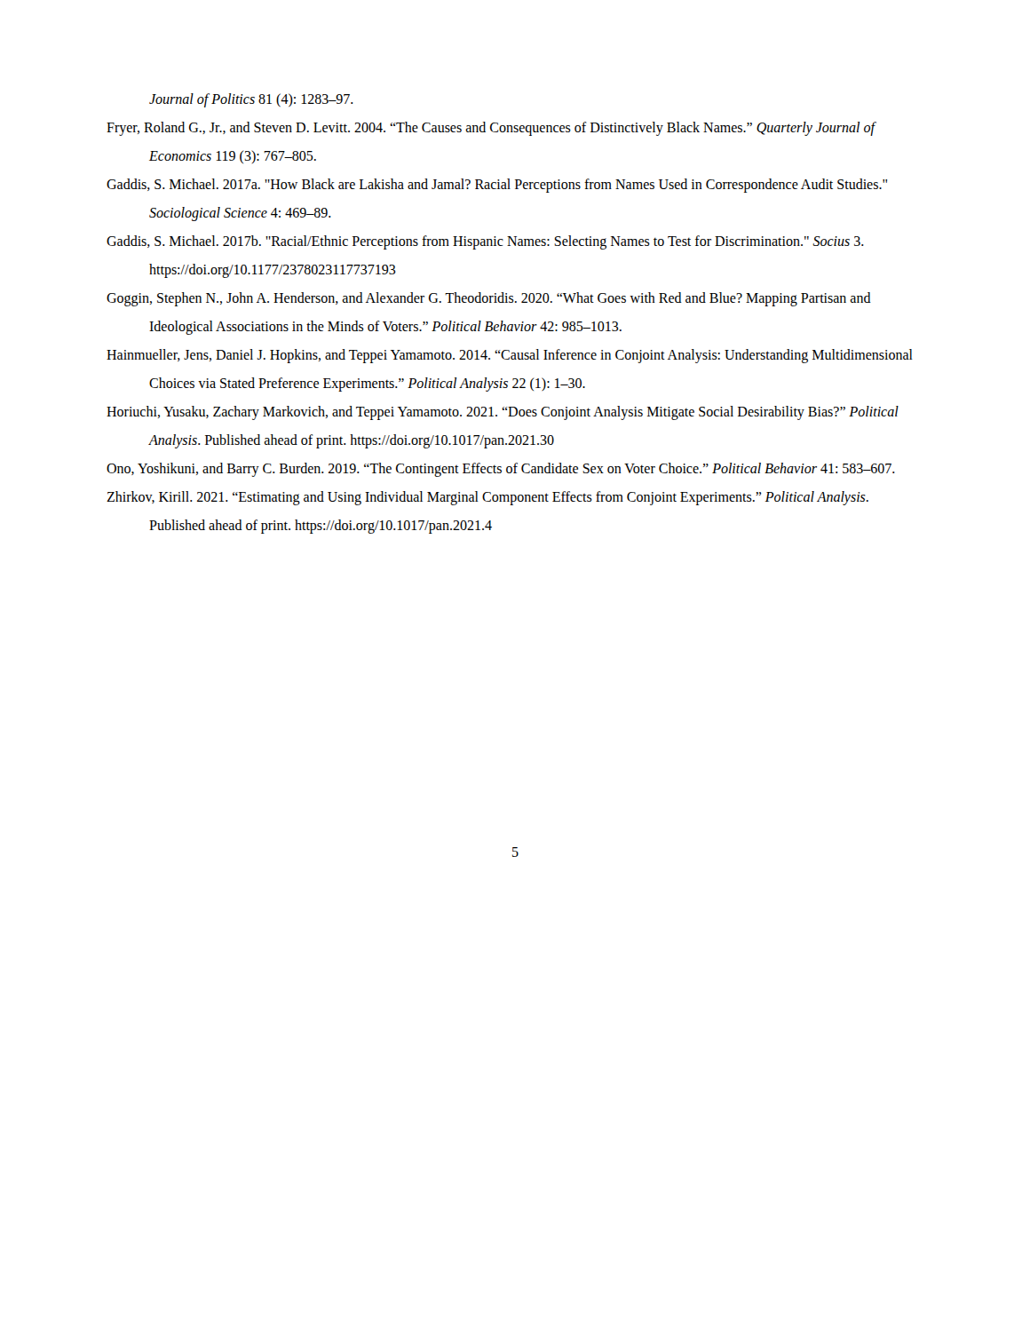Journal of Politics 81 (4): 1283–97.
Fryer, Roland G., Jr., and Steven D. Levitt. 2004. “The Causes and Consequences of Distinctively Black Names.” Quarterly Journal of Economics 119 (3): 767–805.
Gaddis, S. Michael. 2017a. "How Black are Lakisha and Jamal? Racial Perceptions from Names Used in Correspondence Audit Studies." Sociological Science 4: 469–89.
Gaddis, S. Michael. 2017b. "Racial/Ethnic Perceptions from Hispanic Names: Selecting Names to Test for Discrimination." Socius 3. https://doi.org/10.1177/2378023117737193
Goggin, Stephen N., John A. Henderson, and Alexander G. Theodoridis. 2020. “What Goes with Red and Blue? Mapping Partisan and Ideological Associations in the Minds of Voters.” Political Behavior 42: 985–1013.
Hainmueller, Jens, Daniel J. Hopkins, and Teppei Yamamoto. 2014. “Causal Inference in Conjoint Analysis: Understanding Multidimensional Choices via Stated Preference Experiments.” Political Analysis 22 (1): 1–30.
Horiuchi, Yusaku, Zachary Markovich, and Teppei Yamamoto. 2021. “Does Conjoint Analysis Mitigate Social Desirability Bias?” Political Analysis. Published ahead of print. https://doi.org/10.1017/pan.2021.30
Ono, Yoshikuni, and Barry C. Burden. 2019. “The Contingent Effects of Candidate Sex on Voter Choice.” Political Behavior 41: 583–607.
Zhirkov, Kirill. 2021. “Estimating and Using Individual Marginal Component Effects from Conjoint Experiments.” Political Analysis. Published ahead of print. https://doi.org/10.1017/pan.2021.4
5